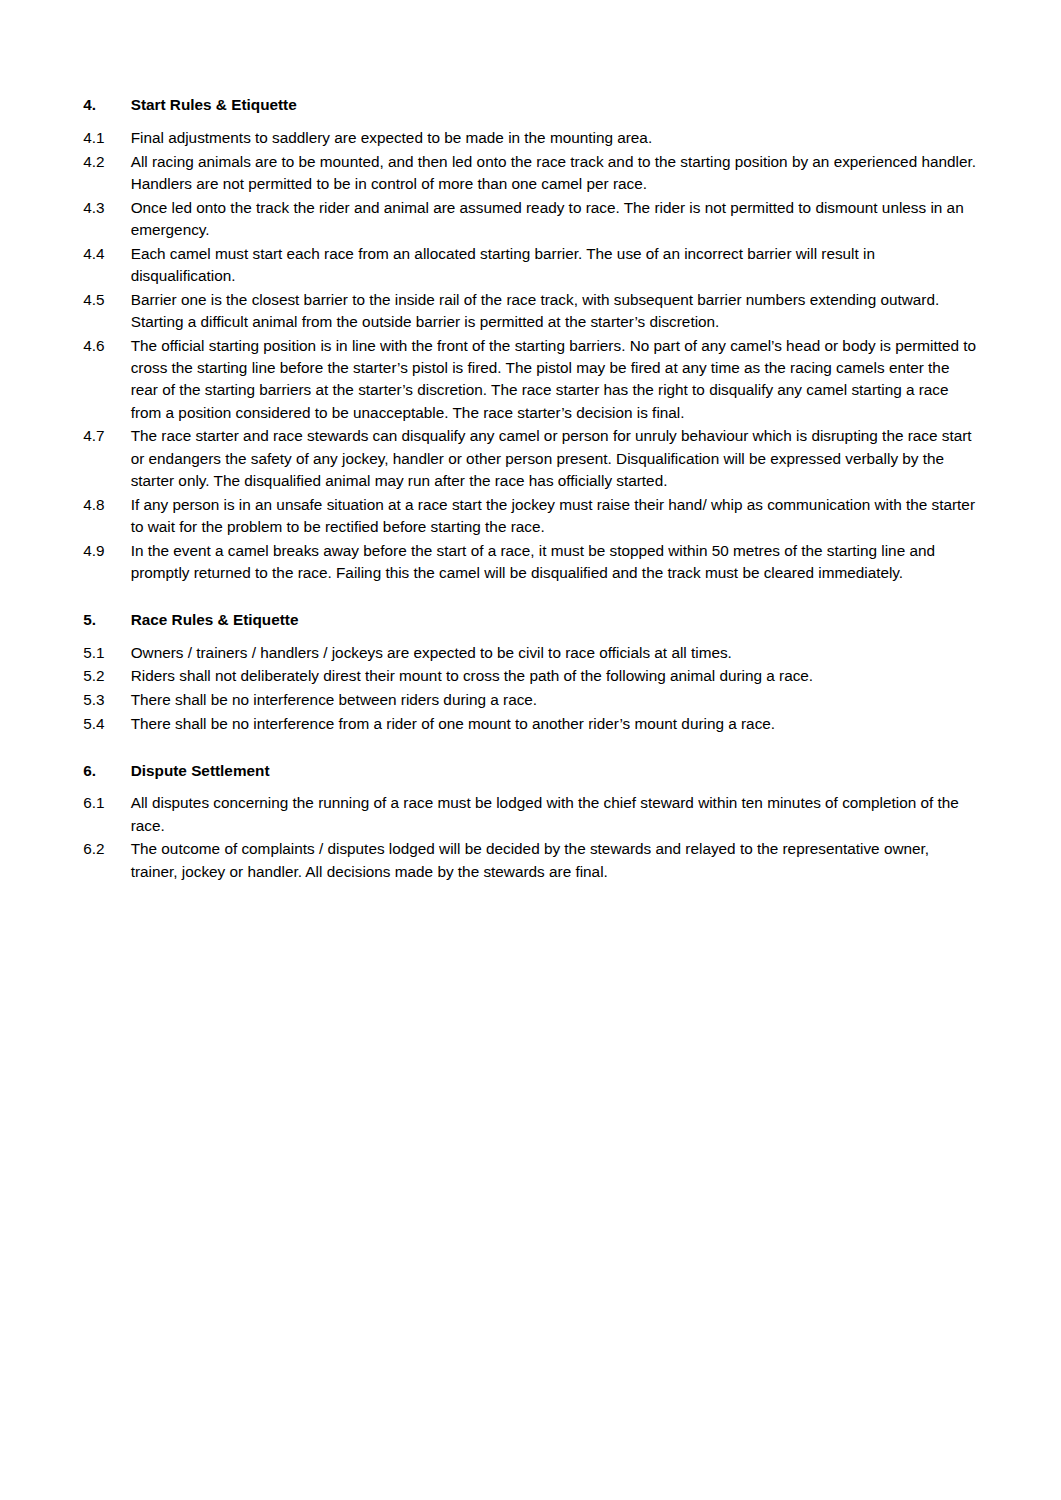4.
Start Rules & Etiquette
4.1 Final adjustments to saddlery are expected to be made in the mounting area.
4.2 All racing animals are to be mounted, and then led onto the race track and to the starting position by an experienced handler. Handlers are not permitted to be in control of more than one camel per race.
4.3 Once led onto the track the rider and animal are assumed ready to race. The rider is not permitted to dismount unless in an emergency.
4.4 Each camel must start each race from an allocated starting barrier. The use of an incorrect barrier will result in disqualification.
4.5 Barrier one is the closest barrier to the inside rail of the race track, with subsequent barrier numbers extending outward. Starting a difficult animal from the outside barrier is permitted at the starter’s discretion.
4.6 The official starting position is in line with the front of the starting barriers. No part of any camel’s head or body is permitted to cross the starting line before the starter’s pistol is fired. The pistol may be fired at any time as the racing camels enter the rear of the starting barriers at the starter’s discretion. The race starter has the right to disqualify any camel starting a race from a position considered to be unacceptable. The race starter’s decision is final.
4.7 The race starter and race stewards can disqualify any camel or person for unruly behaviour which is disrupting the race start or endangers the safety of any jockey, handler or other person present. Disqualification will be expressed verbally by the starter only. The disqualified animal may run after the race has officially started.
4.8 If any person is in an unsafe situation at a race start the jockey must raise their hand/ whip as communication with the starter to wait for the problem to be rectified before starting the race.
4.9 In the event a camel breaks away before the start of a race, it must be stopped within 50 metres of the starting line and promptly returned to the race. Failing this the camel will be disqualified and the track must be cleared immediately.
5.
Race Rules & Etiquette
5.1 Owners / trainers / handlers / jockeys are expected to be civil to race officials at all times.
5.2 Riders shall not deliberately direst their mount to cross the path of the following animal during a race.
5.3 There shall be no interference between riders during a race.
5.4 There shall be no interference from a rider of one mount to another rider’s mount during a race.
6.
Dispute Settlement
6.1 All disputes concerning the running of a race must be lodged with the chief steward within ten minutes of completion of the race.
6.2 The outcome of complaints / disputes lodged will be decided by the stewards and relayed to the representative owner, trainer, jockey or handler. All decisions made by the stewards are final.